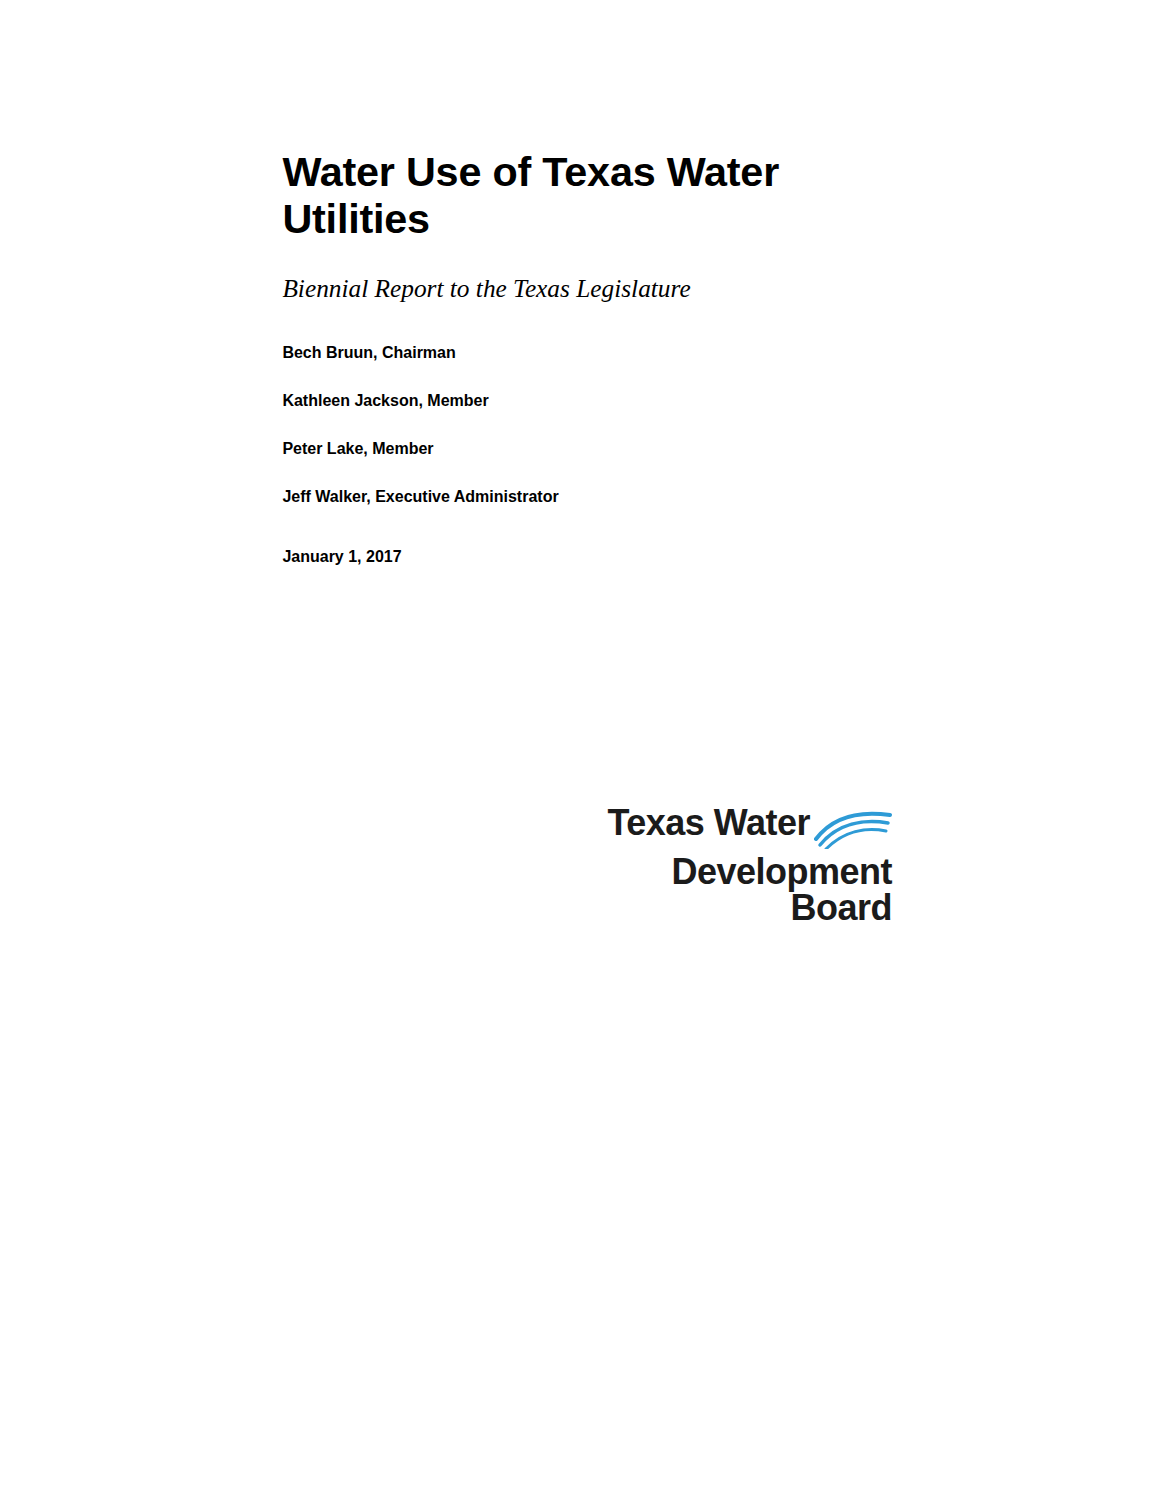Water Use of Texas Water Utilities
Biennial Report to the Texas Legislature
Bech Bruun, Chairman
Kathleen Jackson, Member
Peter Lake, Member
Jeff Walker, Executive Administrator
January 1, 2017
Texas Water Development Board